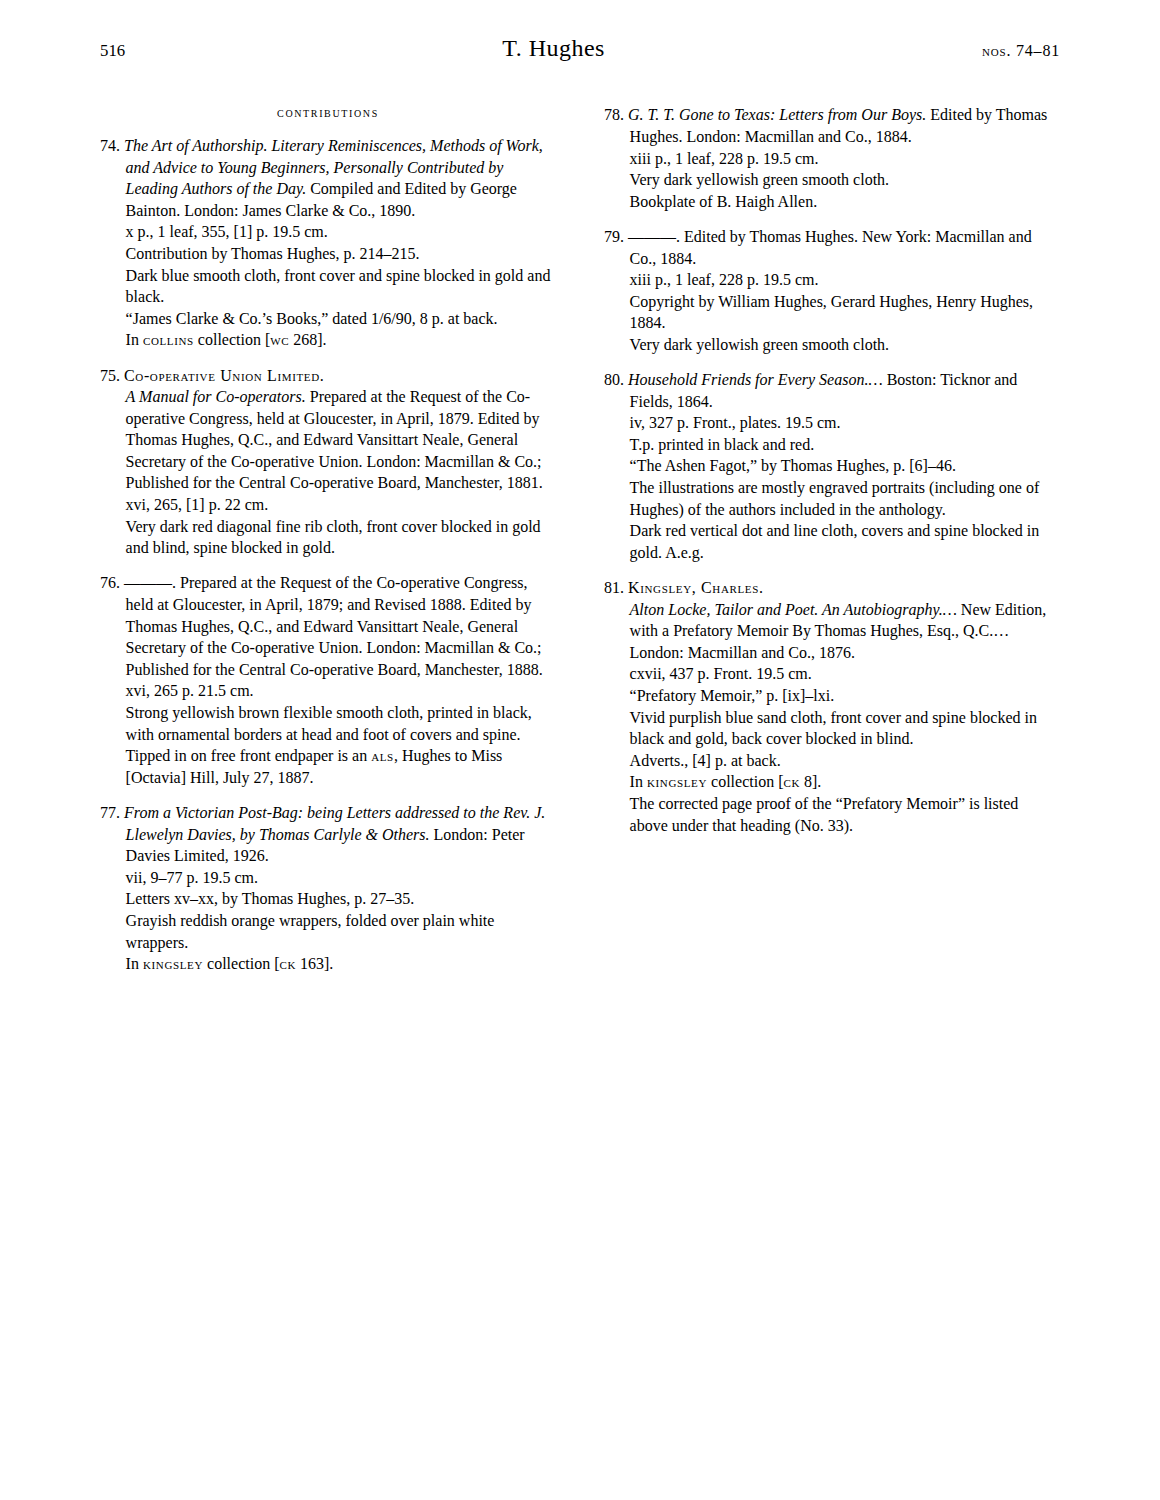516 T. Hughes nos. 74–81
contributions
74. The Art of Authorship. Literary Reminiscences, Methods of Work, and Advice to Young Beginners, Personally Contributed by Leading Authors of the Day. Compiled and Edited by George Bainton. London: James Clarke & Co., 1890.
x p., 1 leaf, 355, [1] p. 19.5 cm.
Contribution by Thomas Hughes, p. 214–215.
Dark blue smooth cloth, front cover and spine blocked in gold and black.
“James Clarke & Co.’s Books,” dated 1/6/90, 8 p. at back.
In collins collection [wc 268].
75. Co-operative Union Limited.
A Manual for Co-operators. Prepared at the Request of the Co-operative Congress, held at Gloucester, in April, 1879. Edited by Thomas Hughes, Q.C., and Edward Vansittart Neale, General Secretary of the Co-operative Union. London: Macmillan & Co.; Published for the Central Co-operative Board, Manchester, 1881.
xvi, 265, [1] p. 22 cm.
Very dark red diagonal fine rib cloth, front cover blocked in gold and blind, spine blocked in gold.
76. ———. Prepared at the Request of the Co-operative Congress, held at Gloucester, in April, 1879; and Revised 1888. Edited by Thomas Hughes, Q.C., and Edward Vansittart Neale, General Secretary of the Co-operative Union. London: Macmillan & Co.; Published for the Central Co-operative Board, Manchester, 1888.
xvi, 265 p. 21.5 cm.
Strong yellowish brown flexible smooth cloth, printed in black, with ornamental borders at head and foot of covers and spine.
Tipped in on free front endpaper is an als, Hughes to Miss [Octavia] Hill, July 27, 1887.
77. From a Victorian Post-Bag: being Letters addressed to the Rev. J. Llewelyn Davies, by Thomas Carlyle & Others. London: Peter Davies Limited, 1926.
vii, 9–77 p. 19.5 cm.
Letters xv–xx, by Thomas Hughes, p. 27–35.
Grayish reddish orange wrappers, folded over plain white wrappers.
In kingsley collection [ck 163].
78. G. T. T. Gone to Texas: Letters from Our Boys. Edited by Thomas Hughes. London: Macmillan and Co., 1884.
xiii p., 1 leaf, 228 p. 19.5 cm.
Very dark yellowish green smooth cloth.
Bookplate of B. Haigh Allen.
79. ———. Edited by Thomas Hughes. New York: Macmillan and Co., 1884.
xiii p., 1 leaf, 228 p. 19.5 cm.
Copyright by William Hughes, Gerard Hughes, Henry Hughes, 1884.
Very dark yellowish green smooth cloth.
80. Household Friends for Every Season.… Boston: Ticknor and Fields, 1864.
iv, 327 p. Front., plates. 19.5 cm.
T.p. printed in black and red.
“The Ashen Fagot,” by Thomas Hughes, p. [6]–46.
The illustrations are mostly engraved portraits (including one of Hughes) of the authors included in the anthology.
Dark red vertical dot and line cloth, covers and spine blocked in gold. A.e.g.
81. Kingsley, Charles.
Alton Locke, Tailor and Poet. An Autobiography.… New Edition, with a Prefatory Memoir By Thomas Hughes, Esq., Q.C.… London: Macmillan and Co., 1876.
cxvii, 437 p. Front. 19.5 cm.
“Prefatory Memoir,” p. [ix]–lxi.
Vivid purplish blue sand cloth, front cover and spine blocked in black and gold, back cover blocked in blind.
Adverts., [4] p. at back.
In kingsley collection [ck 8].
The corrected page proof of the “Prefatory Memoir” is listed above under that heading (No. 33).